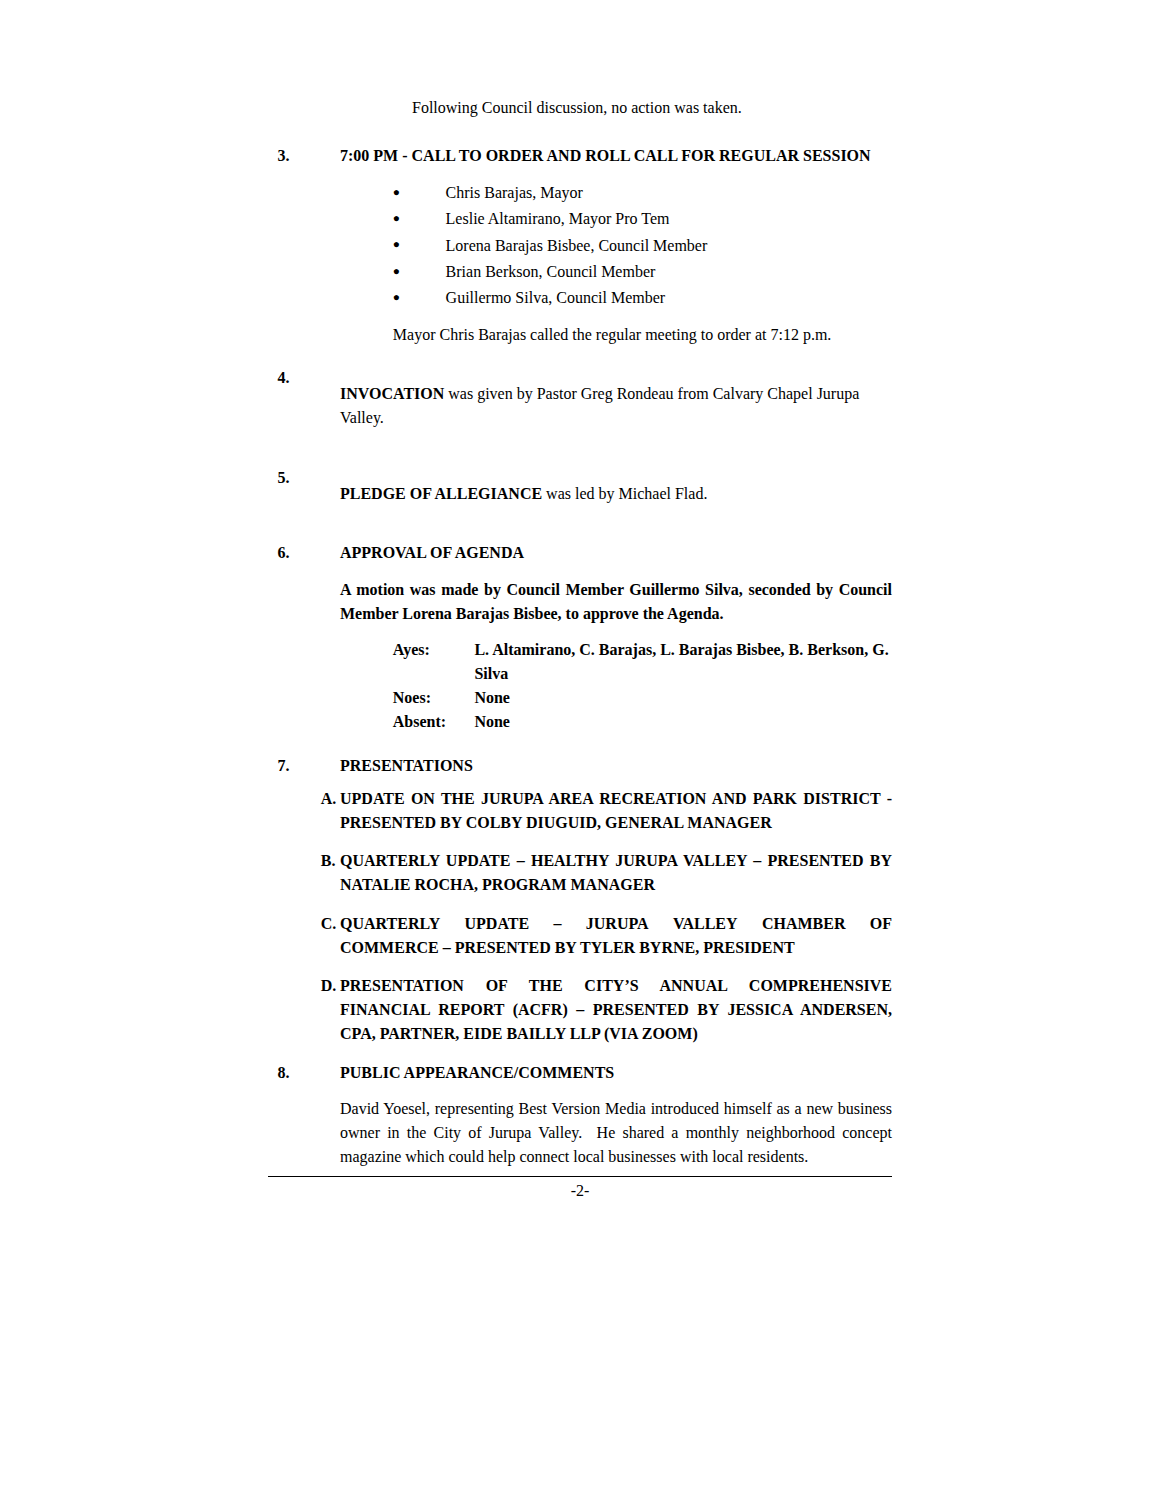Following Council discussion, no action was taken.
3.
7:00 PM - CALL TO ORDER AND ROLL CALL FOR REGULAR SESSION
Chris Barajas, Mayor
Leslie Altamirano, Mayor Pro Tem
Lorena Barajas Bisbee, Council Member
Brian Berkson, Council Member
Guillermo Silva, Council Member
Mayor Chris Barajas called the regular meeting to order at 7:12 p.m.
4.
INVOCATION was given by Pastor Greg Rondeau from Calvary Chapel Jurupa Valley.
5.
PLEDGE OF ALLEGIANCE was led by Michael Flad.
6.
APPROVAL OF AGENDA
A motion was made by Council Member Guillermo Silva, seconded by Council Member Lorena Barajas Bisbee, to approve the Agenda.
Ayes: L. Altamirano, C. Barajas, L. Barajas Bisbee, B. Berkson, G. Silva
Noes: None
Absent: None
7.
PRESENTATIONS
A.
UPDATE ON THE JURUPA AREA RECREATION AND PARK DISTRICT - PRESENTED BY COLBY DIUGUID, GENERAL MANAGER
B.
QUARTERLY UPDATE – HEALTHY JURUPA VALLEY – PRESENTED BY NATALIE ROCHA, PROGRAM MANAGER
C.
QUARTERLY UPDATE – JURUPA VALLEY CHAMBER OF COMMERCE – PRESENTED BY TYLER BYRNE, PRESIDENT
D.
PRESENTATION OF THE CITY’S ANNUAL COMPREHENSIVE FINANCIAL REPORT (ACFR) – PRESENTED BY JESSICA ANDERSEN, CPA, PARTNER, EIDE BAILLY LLP (VIA ZOOM)
8.
PUBLIC APPEARANCE/COMMENTS
David Yoesel, representing Best Version Media introduced himself as a new business owner in the City of Jurupa Valley. He shared a monthly neighborhood concept magazine which could help connect local businesses with local residents.
-2-